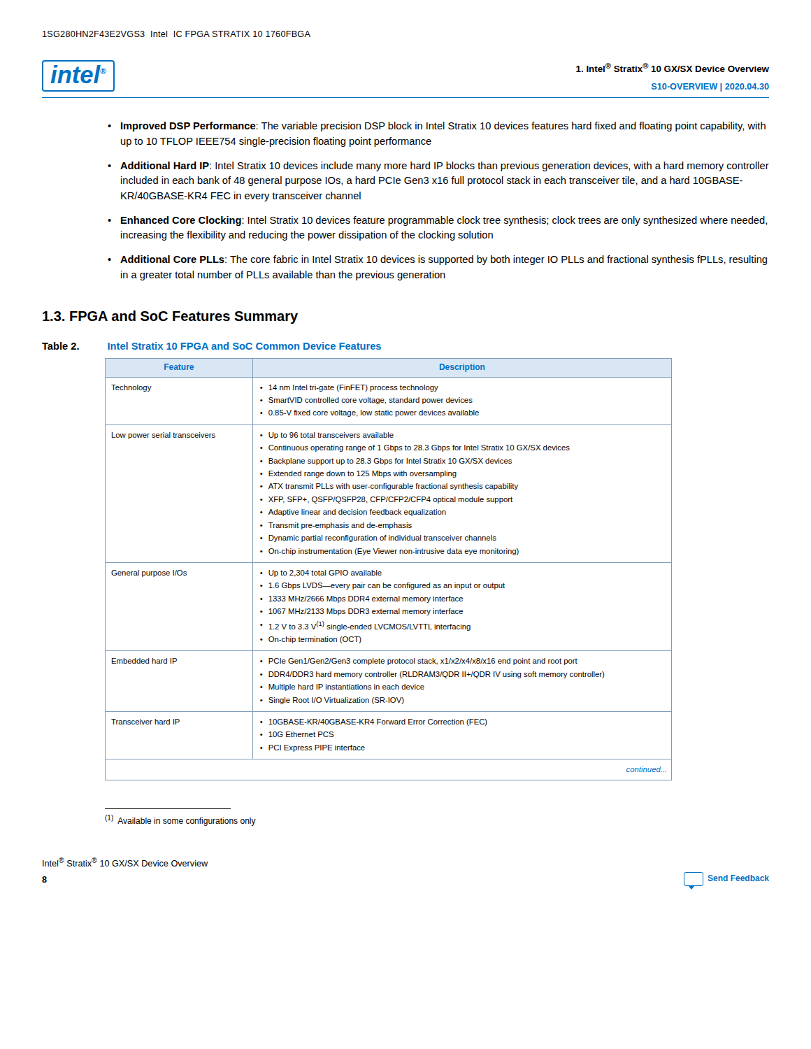1SG280HN2F43E2VGS3 Intel IC FPGA STRATIX 10 1760FBGA
intel®
1. Intel® Stratix® 10 GX/SX Device Overview
S10-OVERVIEW | 2020.04.30
Improved DSP Performance: The variable precision DSP block in Intel Stratix 10 devices features hard fixed and floating point capability, with up to 10 TFLOP IEEE754 single-precision floating point performance
Additional Hard IP: Intel Stratix 10 devices include many more hard IP blocks than previous generation devices, with a hard memory controller included in each bank of 48 general purpose IOs, a hard PCIe Gen3 x16 full protocol stack in each transceiver tile, and a hard 10GBASE-KR/40GBASE-KR4 FEC in every transceiver channel
Enhanced Core Clocking: Intel Stratix 10 devices feature programmable clock tree synthesis; clock trees are only synthesized where needed, increasing the flexibility and reducing the power dissipation of the clocking solution
Additional Core PLLs: The core fabric in Intel Stratix 10 devices is supported by both integer IO PLLs and fractional synthesis fPLLs, resulting in a greater total number of PLLs available than the previous generation
1.3. FPGA and SoC Features Summary
Table 2. Intel Stratix 10 FPGA and SoC Common Device Features
| Feature | Description |
| --- | --- |
| Technology | 14 nm Intel tri-gate (FinFET) process technology SmartVID controlled core voltage, standard power devices 0.85-V fixed core voltage, low static power devices available |
| Low power serial transceivers | Up to 96 total transceivers available Continuous operating range of 1 Gbps to 28.3 Gbps for Intel Stratix 10 GX/SX devices Backplane support up to 28.3 Gbps for Intel Stratix 10 GX/SX devices Extended range down to 125 Mbps with oversampling ATX transmit PLLs with user-configurable fractional synthesis capability XFP, SFP+, QSFP/QSFP28, CFP/CFP2/CFP4 optical module support Adaptive linear and decision feedback equalization Transmit pre-emphasis and de-emphasis Dynamic partial reconfiguration of individual transceiver channels On-chip instrumentation (Eye Viewer non-intrusive data eye monitoring) |
| General purpose I/Os | Up to 2,304 total GPIO available 1.6 Gbps LVDS—every pair can be configured as an input or output 1333 MHz/2666 Mbps DDR4 external memory interface 1067 MHz/2133 Mbps DDR3 external memory interface 1.2 V to 3.3 V (1) single-ended LVCMOS/LVTTL interfacing On-chip termination (OCT) |
| Embedded hard IP | PCIe Gen1/Gen2/Gen3 complete protocol stack, x1/x2/x4/x8/x16 end point and root port DDR4/DDR3 hard memory controller (RLDRAM3/QDR II+/QDR IV using soft memory controller) Multiple hard IP instantiations in each device Single Root I/O Virtualization (SR-IOV) |
| Transceiver hard IP | 10GBASE-KR/40GBASE-KR4 Forward Error Correction (FEC) 10G Ethernet PCS PCI Express PIPE interface |
| continued... |
(1) Available in some configurations only
Intel® Stratix® 10 GX/SX Device Overview
8
Send Feedback